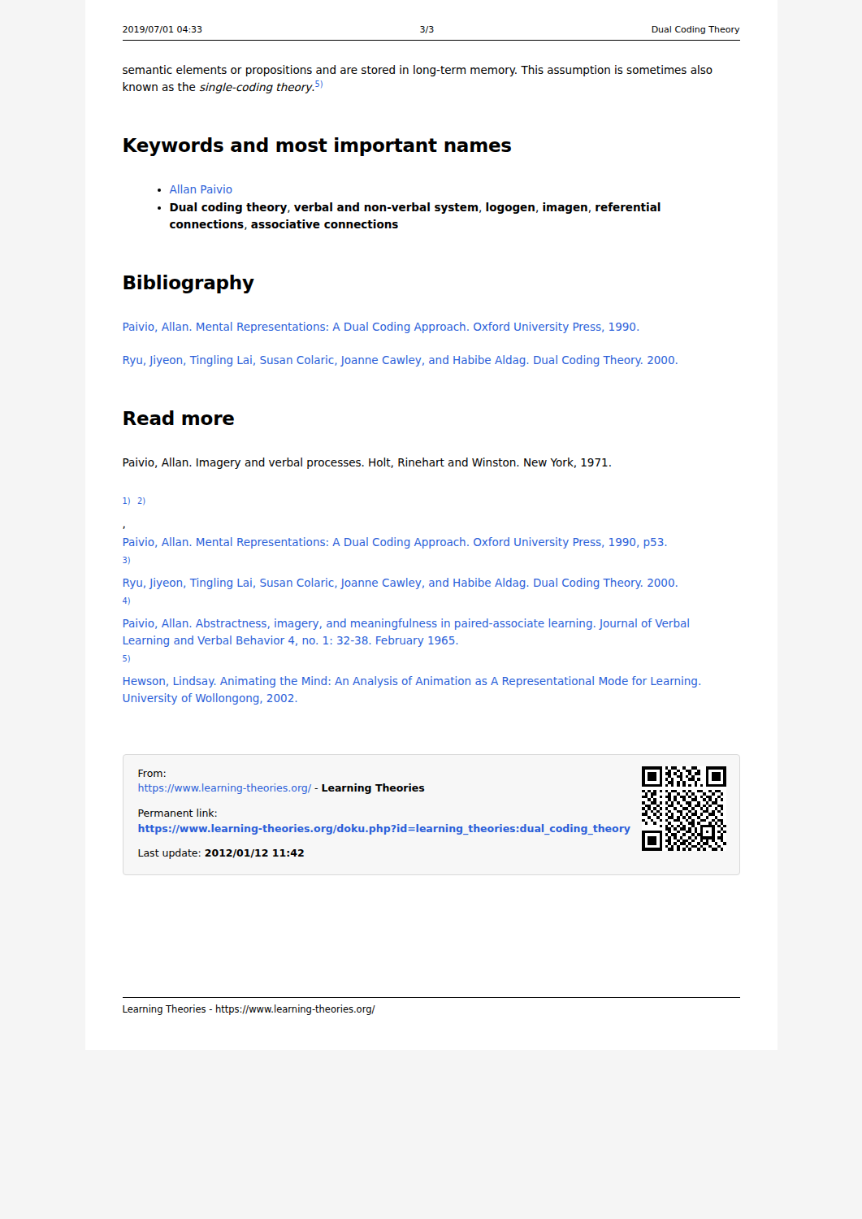2019/07/01 04:33 3/3 Dual Coding Theory
semantic elements or propositions and are stored in long-term memory. This assumption is sometimes also known as the single-coding theory.5)
Keywords and most important names
Allan Paivio
Dual coding theory, verbal and non-verbal system, logogen, imagen, referential connections, associative connections
Bibliography
Paivio, Allan. Mental Representations: A Dual Coding Approach. Oxford University Press, 1990.
Ryu, Jiyeon, Tingling Lai, Susan Colaric, Joanne Cawley, and Habibe Aldag. Dual Coding Theory. 2000.
Read more
Paivio, Allan. Imagery and verbal processes. Holt, Rinehart and Winston. New York, 1971.
1) 2)
,
Paivio, Allan. Mental Representations: A Dual Coding Approach. Oxford University Press, 1990, p53.
3)
Ryu, Jiyeon, Tingling Lai, Susan Colaric, Joanne Cawley, and Habibe Aldag. Dual Coding Theory. 2000.
4)
Paivio, Allan. Abstractness, imagery, and meaningfulness in paired-associate learning. Journal of Verbal Learning and Verbal Behavior 4, no. 1: 32-38. February 1965.
5)
Hewson, Lindsay. Animating the Mind: An Analysis of Animation as A Representational Mode for Learning. University of Wollongong, 2002.
From:
https://www.learning-theories.org/ - Learning Theories
Permanent link:
https://www.learning-theories.org/doku.php?id=learning_theories:dual_coding_theory
Last update: 2012/01/12 11:42
Learning Theories - https://www.learning-theories.org/